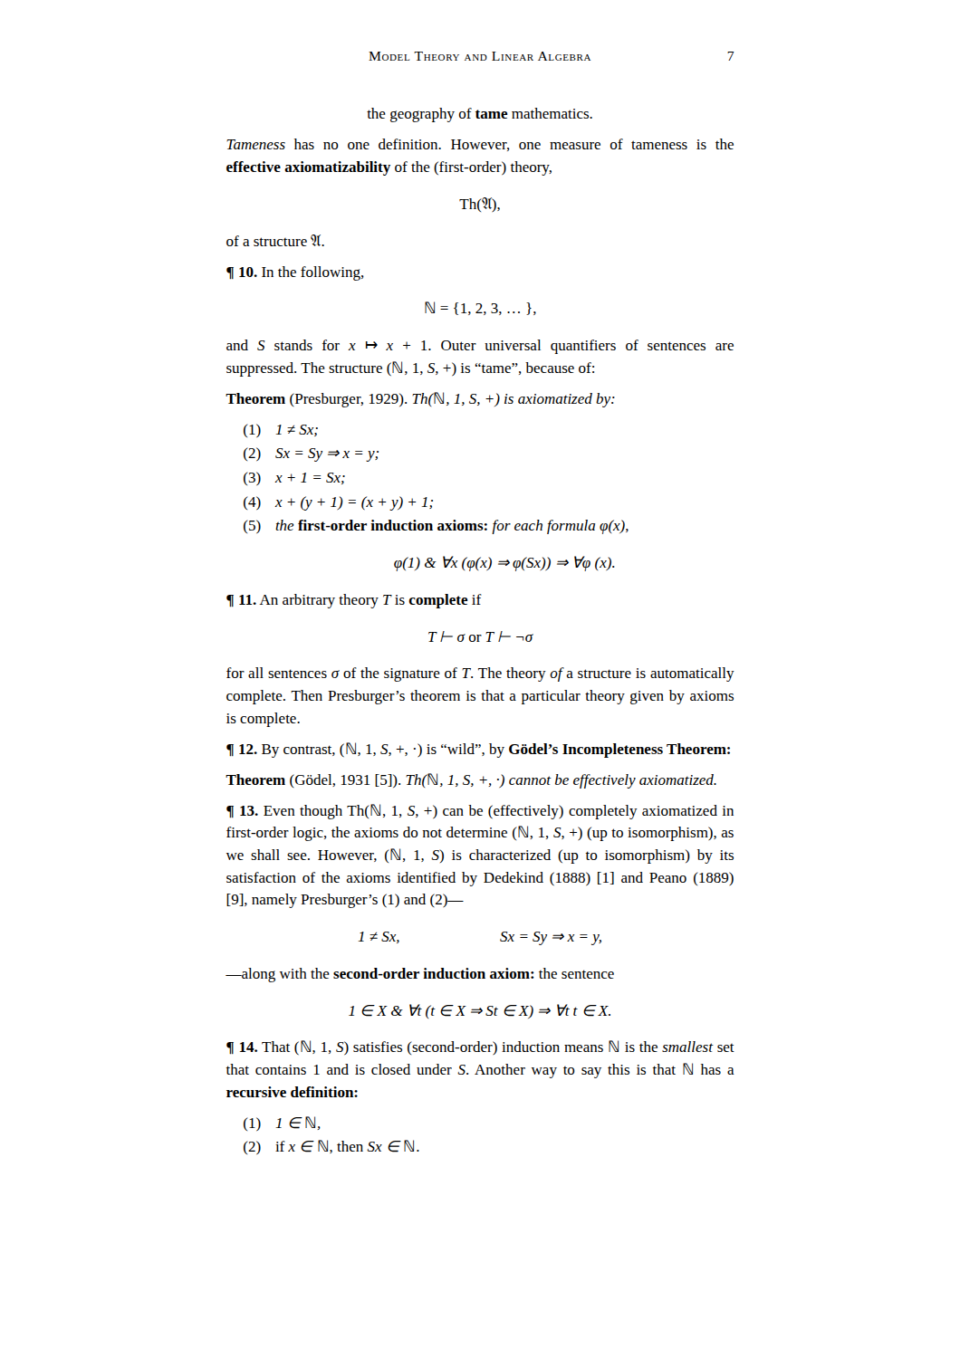Model Theory and Linear Algebra 7
the geography of tame mathematics.
Tameness has no one definition. However, one measure of tameness is the effective axiomatizability of the (first-order) theory,
Th(𝔄),
of a structure 𝔄.
¶ 10. In the following,
ℕ = {1, 2, 3, … },
and S stands for x ↦ x + 1. Outer universal quantifiers of sentences are suppressed. The structure (ℕ, 1, S, +) is “tame”, because of:
Theorem (Presburger, 1929). Th(ℕ, 1, S, +) is axiomatized by:
1 ≠ Sx;
Sx = Sy ⇒ x = y;
x + 1 = Sx;
x + (y + 1) = (x + y) + 1;
the first-order induction axioms: for each formula φ(x),
φ(1) & ∀x (φ(x) ⇒ φ(Sx)) ⇒ ∀φ (x).
¶ 11. An arbitrary theory T is complete if
T ⊢ σ or T ⊢ ¬σ
for all sentences σ of the signature of T. The theory of a structure is automatically complete. Then Presburger’s theorem is that a particular theory given by axioms is complete.
¶ 12. By contrast, (ℕ, 1, S, +, ·) is “wild”, by Gödel’s Incompleteness Theorem:
Theorem (Gödel, 1931 [5]). Th(ℕ, 1, S, +, ·) cannot be effectively axiomatized.
¶ 13. Even though Th(ℕ, 1, S, +) can be (effectively) completely axiomatized in first-order logic, the axioms do not determine (ℕ, 1, S, +) (up to isomorphism), as we shall see. However, (ℕ, 1, S) is characterized (up to isomorphism) by its satisfaction of the axioms identified by Dedekind (1888) [1] and Peano (1889) [9], namely Presburger’s (1) and (2)—
1 ≠ Sx, Sx = Sy ⇒ x = y,
—along with the second-order induction axiom: the sentence
1 ∈ X & ∀t (t ∈ X ⇒ St ∈ X) ⇒ ∀t t ∈ X.
¶ 14. That (ℕ, 1, S) satisfies (second-order) induction means ℕ is the smallest set that contains 1 and is closed under S. Another way to say this is that ℕ has a recursive definition:
1 ∈ ℕ,
if x ∈ ℕ, then Sx ∈ ℕ.